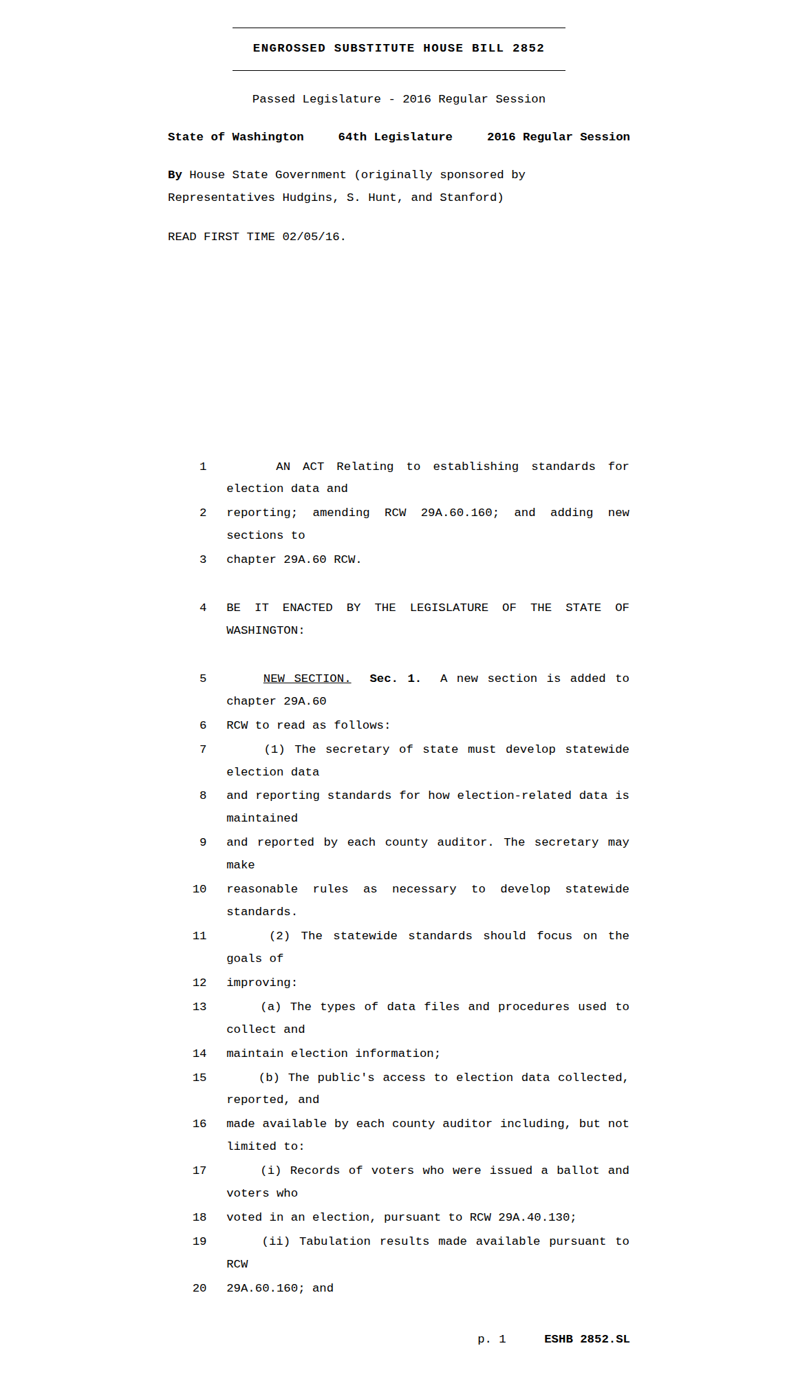ENGROSSED SUBSTITUTE HOUSE BILL 2852
Passed Legislature - 2016 Regular Session
State of Washington 64th Legislature 2016 Regular Session
By House State Government (originally sponsored by Representatives Hudgins, S. Hunt, and Stanford)
READ FIRST TIME 02/05/16.
| 1 | AN ACT Relating to establishing standards for election data and |
| 2 | reporting; amending RCW 29A.60.160; and adding new sections to |
| 3 | chapter 29A.60 RCW. |
| 4 | BE IT ENACTED BY THE LEGISLATURE OF THE STATE OF WASHINGTON: |
| 5 | NEW SECTION. Sec. 1. A new section is added to chapter 29A.60 |
| 6 | RCW to read as follows: |
| 7 | (1) The secretary of state must develop statewide election data |
| 8 | and reporting standards for how election-related data is maintained |
| 9 | and reported by each county auditor. The secretary may make |
| 10 | reasonable rules as necessary to develop statewide standards. |
| 11 | (2) The statewide standards should focus on the goals of |
| 12 | improving: |
| 13 | (a) The types of data files and procedures used to collect and |
| 14 | maintain election information; |
| 15 | (b) The public's access to election data collected, reported, and |
| 16 | made available by each county auditor including, but not limited to: |
| 17 | (i) Records of voters who were issued a ballot and voters who |
| 18 | voted in an election, pursuant to RCW 29A.40.130; |
| 19 | (ii) Tabulation results made available pursuant to RCW |
| 20 | 29A.60.160; and |
p. 1 ESHB 2852.SL